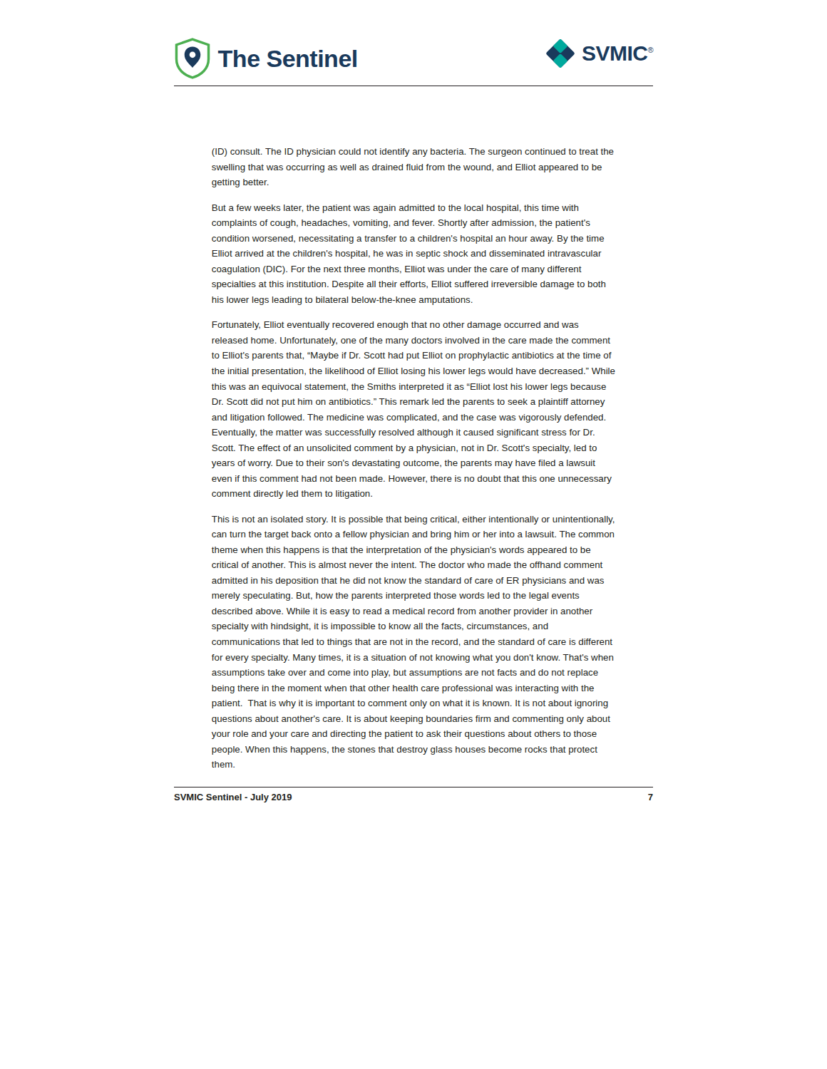The Sentinel
SVMIC®
(ID) consult. The ID physician could not identify any bacteria. The surgeon continued to treat the swelling that was occurring as well as drained fluid from the wound, and Elliot appeared to be getting better.
But a few weeks later, the patient was again admitted to the local hospital, this time with complaints of cough, headaches, vomiting, and fever. Shortly after admission, the patient's condition worsened, necessitating a transfer to a children's hospital an hour away. By the time Elliot arrived at the children's hospital, he was in septic shock and disseminated intravascular coagulation (DIC). For the next three months, Elliot was under the care of many different specialties at this institution. Despite all their efforts, Elliot suffered irreversible damage to both his lower legs leading to bilateral below-the-knee amputations.
Fortunately, Elliot eventually recovered enough that no other damage occurred and was released home. Unfortunately, one of the many doctors involved in the care made the comment to Elliot's parents that, “Maybe if Dr. Scott had put Elliot on prophylactic antibiotics at the time of the initial presentation, the likelihood of Elliot losing his lower legs would have decreased.” While this was an equivocal statement, the Smiths interpreted it as “Elliot lost his lower legs because Dr. Scott did not put him on antibiotics.” This remark led the parents to seek a plaintiff attorney and litigation followed. The medicine was complicated, and the case was vigorously defended. Eventually, the matter was successfully resolved although it caused significant stress for Dr. Scott. The effect of an unsolicited comment by a physician, not in Dr. Scott's specialty, led to years of worry. Due to their son's devastating outcome, the parents may have filed a lawsuit even if this comment had not been made. However, there is no doubt that this one unnecessary comment directly led them to litigation.
This is not an isolated story. It is possible that being critical, either intentionally or unintentionally, can turn the target back onto a fellow physician and bring him or her into a lawsuit. The common theme when this happens is that the interpretation of the physician's words appeared to be critical of another. This is almost never the intent. The doctor who made the offhand comment admitted in his deposition that he did not know the standard of care of ER physicians and was merely speculating. But, how the parents interpreted those words led to the legal events described above. While it is easy to read a medical record from another provider in another specialty with hindsight, it is impossible to know all the facts, circumstances, and communications that led to things that are not in the record, and the standard of care is different for every specialty. Many times, it is a situation of not knowing what you don't know. That's when assumptions take over and come into play, but assumptions are not facts and do not replace being there in the moment when that other health care professional was interacting with the patient. That is why it is important to comment only on what it is known. It is not about ignoring questions about another's care. It is about keeping boundaries firm and commenting only about your role and your care and directing the patient to ask their questions about others to those people. When this happens, the stones that destroy glass houses become rocks that protect them.
SVMIC Sentinel - July 2019 7